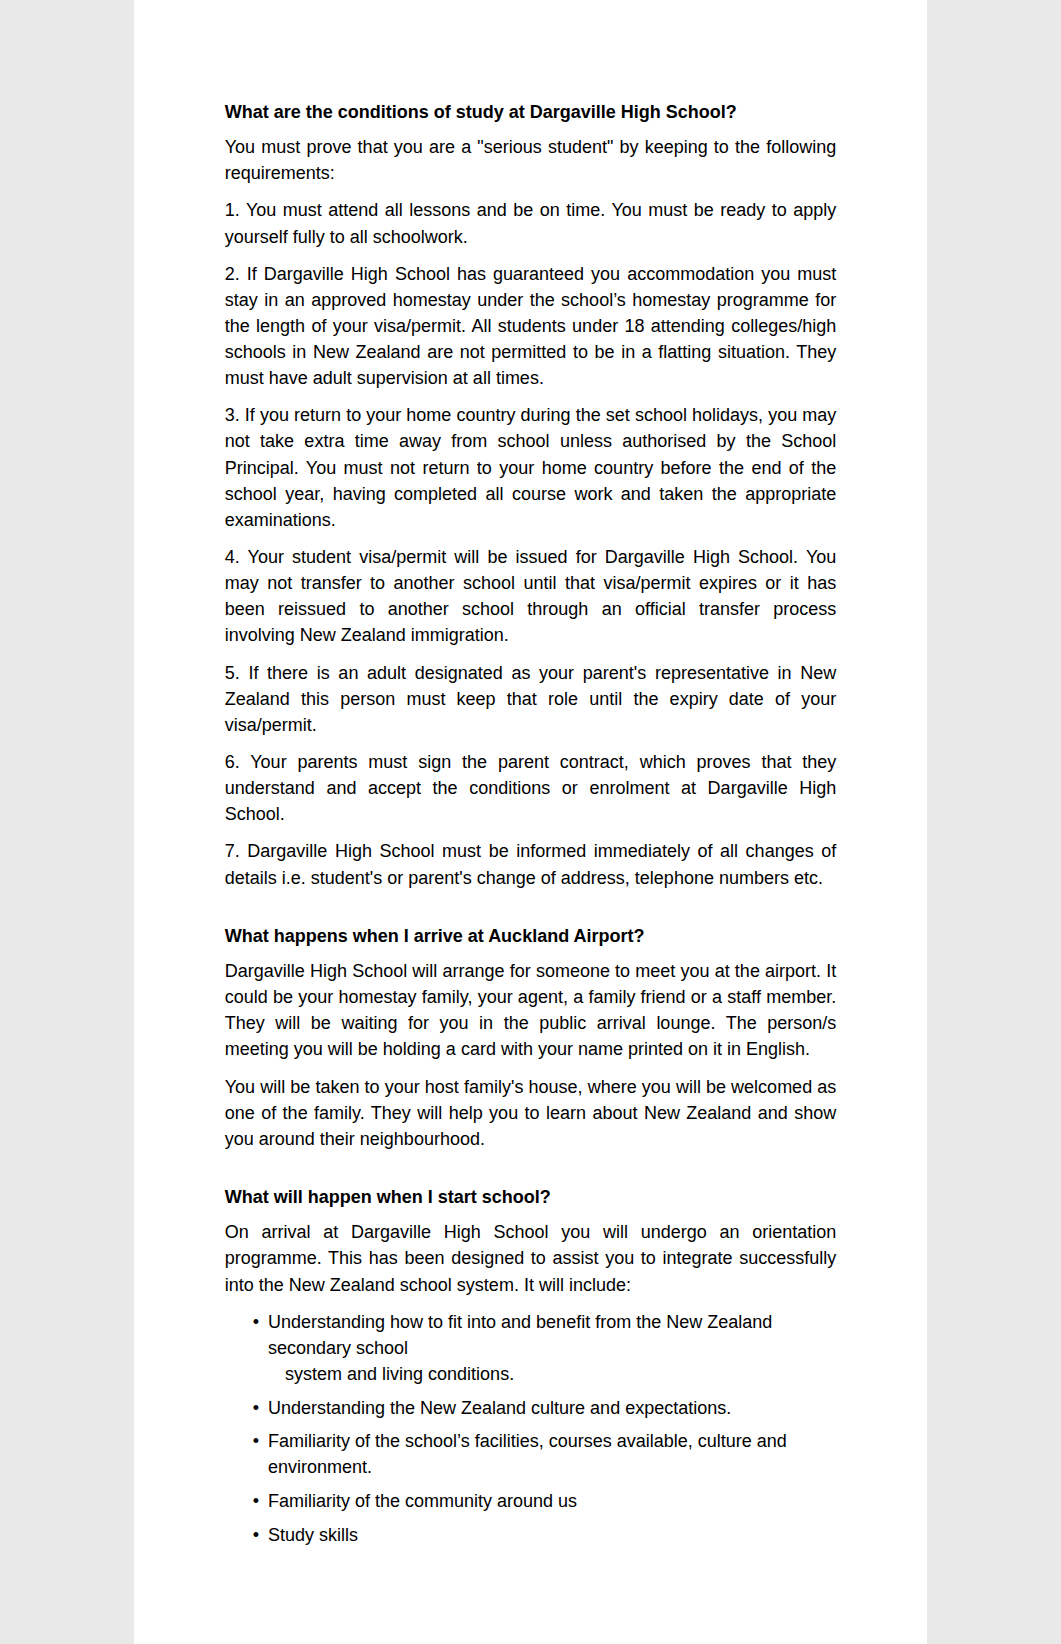What are the conditions of study at Dargaville High School?
You must prove that you are a "serious student" by keeping to the following requirements:
1. You must attend all lessons and be on time. You must be ready to apply yourself fully to all schoolwork.
2. If Dargaville High School has guaranteed you accommodation you must stay in an approved homestay under the school’s homestay programme for the length of your visa/permit. All students under 18 attending colleges/high schools in New Zealand are not permitted to be in a flatting situation. They must have adult supervision at all times.
3. If you return to your home country during the set school holidays, you may not take extra time away from school unless authorised by the School Principal. You must not return to your home country before the end of the school year, having completed all course work and taken the appropriate examinations.
4. Your student visa/permit will be issued for Dargaville High School. You may not transfer to another school until that visa/permit expires or it has been reissued to another school through an official transfer process involving New Zealand immigration.
5. If there is an adult designated as your parent's representative in New Zealand this person must keep that role until the expiry date of your visa/permit.
6. Your parents must sign the parent contract, which proves that they understand and accept the conditions or enrolment at Dargaville High School.
7. Dargaville High School must be informed immediately of all changes of details i.e. student's or parent's change of address, telephone numbers etc.
What happens when I arrive at Auckland Airport?
Dargaville High School will arrange for someone to meet you at the airport. It could be your homestay family, your agent, a family friend or a staff member. They will be waiting for you in the public arrival lounge. The person/s meeting you will be holding a card with your name printed on it in English.
You will be taken to your host family's house, where you will be welcomed as one of the family. They will help you to learn about New Zealand and show you around their neighbourhood.
What will happen when I start school?
On arrival at Dargaville High School you will undergo an orientation programme. This has been designed to assist you to integrate successfully into the New Zealand school system. It will include:
Understanding how to fit into and benefit from the New Zealand secondary schoolsystem and living conditions.
Understanding the New Zealand culture and expectations.
Familiarity of the school’s facilities, courses available, culture and environment.
Familiarity of the community around us
Study skills